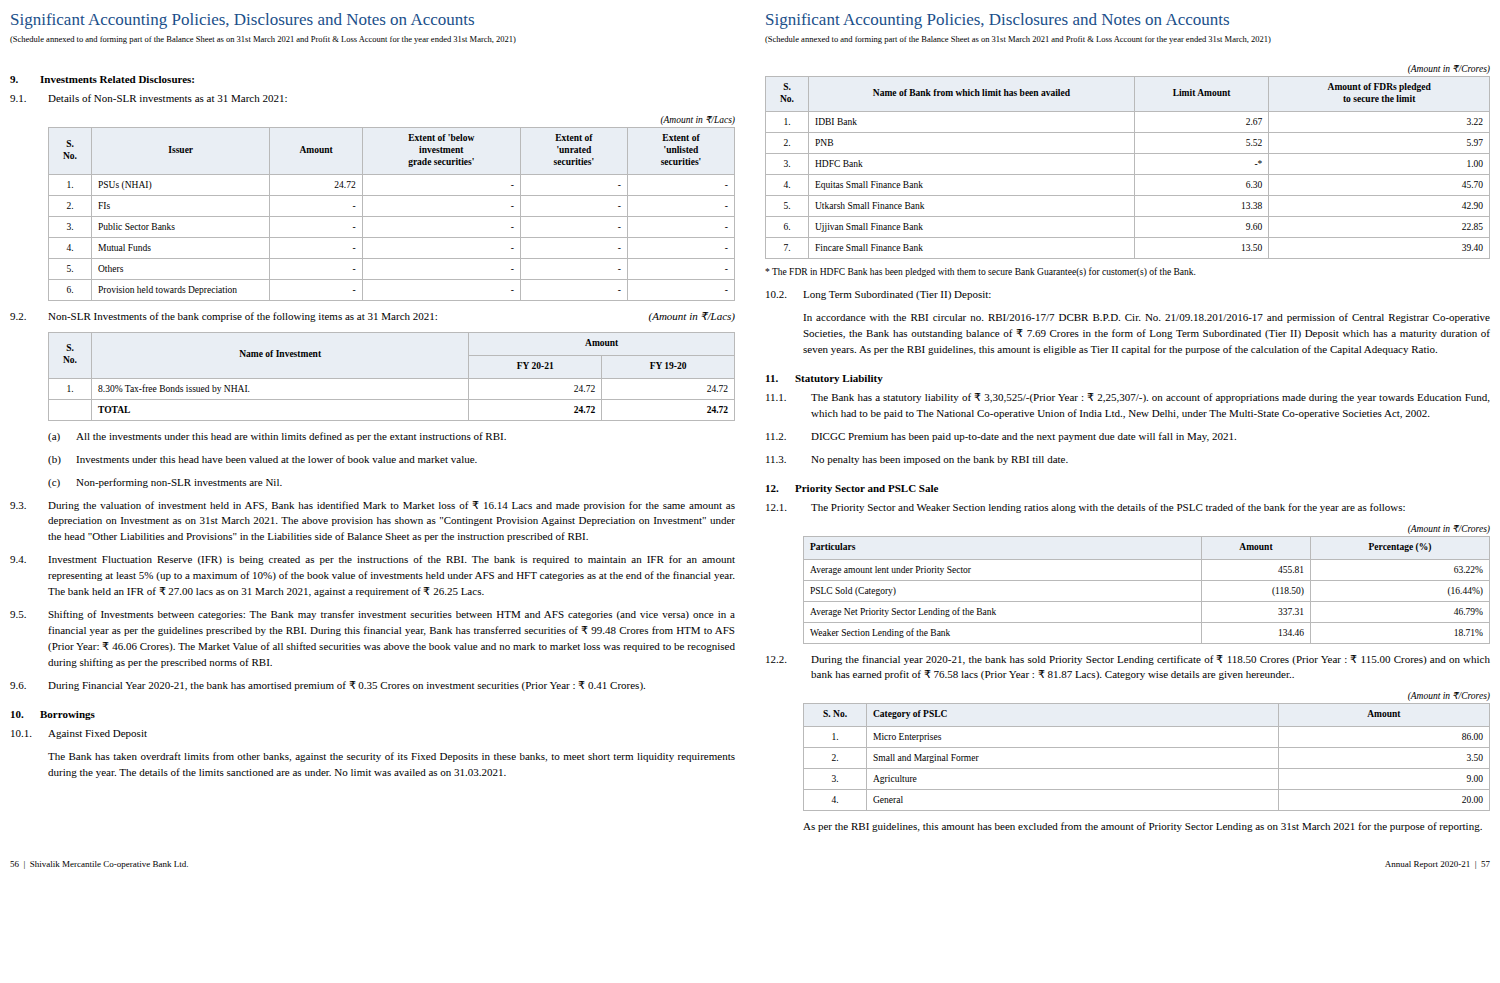Significant Accounting Policies, Disclosures and Notes on Accounts
(Schedule annexed to and forming part of the Balance Sheet as on 31st March 2021 and Profit & Loss Account for the year ended 31st March, 2021)
9. Investments Related Disclosures:
9.1. Details of Non-SLR investments as at 31 March 2021:
(Amount in ₹/Lacs)
| S. No. | Issuer | Amount | Extent of 'below investment grade securities' | Extent of 'unrated securities' | Extent of 'unlisted securities' |
| --- | --- | --- | --- | --- | --- |
| 1. | PSUs (NHAI) | 24.72 | - | - | - |
| 2. | FIs | - | - | - | - |
| 3. | Public Sector Banks | - | - | - | - |
| 4. | Mutual Funds | - | - | - | - |
| 5. | Others | - | - | - | - |
| 6. | Provision held towards Depreciation | - | - | - | - |
9.2. Non-SLR Investments of the bank comprise of the following items as at 31 March 2021: (Amount in ₹/Lacs)
| S. No. | Name of Investment | Amount |
| --- | --- | --- |
| FY 20-21 | FY 19-20 |
| 1. | 8.30% Tax-free Bonds issued by NHAI. | 24.72 | 24.72 |
| | TOTAL | 24.72 | 24.72 |
(a) All the investments under this head are within limits defined as per the extant instructions of RBI.
(b) Investments under this head have been valued at the lower of book value and market value.
(c) Non-performing non-SLR investments are Nil.
9.3. During the valuation of investment held in AFS, Bank has identified Mark to Market loss of ₹ 16.14 Lacs and made provision for the same amount as depreciation on Investment as on 31st March 2021. The above provision has shown as "Contingent Provision Against Depreciation on Investment" under the head "Other Liabilities and Provisions" in the Liabilities side of Balance Sheet as per the instruction prescribed of RBI.
9.4. Investment Fluctuation Reserve (IFR) is being created as per the instructions of the RBI. The bank is required to maintain an IFR for an amount representing at least 5% (up to a maximum of 10%) of the book value of investments held under AFS and HFT categories as at the end of the financial year. The bank held an IFR of ₹ 27.00 lacs as on 31 March 2021, against a requirement of ₹ 26.25 Lacs.
9.5. Shifting of Investments between categories: The Bank may transfer investment securities between HTM and AFS categories (and vice versa) once in a financial year as per the guidelines prescribed by the RBI. During this financial year, Bank has transferred securities of ₹ 99.48 Crores from HTM to AFS (Prior Year: ₹ 46.06 Crores). The Market Value of all shifted securities was above the book value and no mark to market loss was required to be recognised during shifting as per the prescribed norms of RBI.
9.6. During Financial Year 2020-21, the bank has amortised premium of ₹ 0.35 Crores on investment securities (Prior Year : ₹ 0.41 Crores).
10. Borrowings
10.1. Against Fixed Deposit
The Bank has taken overdraft limits from other banks, against the security of its Fixed Deposits in these banks, to meet short term liquidity requirements during the year. The details of the limits sanctioned are as under. No limit was availed as on 31.03.2021.
56 | Shivalik Mercantile Co-operative Bank Ltd.
Significant Accounting Policies, Disclosures and Notes on Accounts
(Schedule annexed to and forming part of the Balance Sheet as on 31st March 2021 and Profit & Loss Account for the year ended 31st March, 2021)
(Amount in ₹/Crores)
| S. No. | Name of Bank from which limit has been availed | Limit Amount | Amount of FDRs pledged to secure the limit |
| --- | --- | --- | --- |
| 1. | IDBI Bank | 2.67 | 3.22 |
| 2. | PNB | 5.52 | 5.97 |
| 3. | HDFC Bank | -* | 1.00 |
| 4. | Equitas Small Finance Bank | 6.30 | 45.70 |
| 5. | Utkarsh Small Finance Bank | 13.38 | 42.90 |
| 6. | Ujjivan Small Finance Bank | 9.60 | 22.85 |
| 7. | Fincare Small Finance Bank | 13.50 | 39.40 |
* The FDR in HDFC Bank has been pledged with them to secure Bank Guarantee(s) for customer(s) of the Bank.
10.2. Long Term Subordinated (Tier II) Deposit:
In accordance with the RBI circular no. RBI/2016-17/7 DCBR B.P.D. Cir. No. 21/09.18.201/2016-17 and permission of Central Registrar Co-operative Societies, the Bank has outstanding balance of ₹ 7.69 Crores in the form of Long Term Subordinated (Tier II) Deposit which has a maturity duration of seven years. As per the RBI guidelines, this amount is eligible as Tier II capital for the purpose of the calculation of the Capital Adequacy Ratio.
11. Statutory Liability
11.1. The Bank has a statutory liability of ₹ 3,30,525/-(Prior Year : ₹ 2,25,307/-). on account of appropriations made during the year towards Education Fund, which had to be paid to The National Co-operative Union of India Ltd., New Delhi, under The Multi-State Co-operative Societies Act, 2002.
11.2. DICGC Premium has been paid up-to-date and the next payment due date will fall in May, 2021.
11.3. No penalty has been imposed on the bank by RBI till date.
12. Priority Sector and PSLC Sale
12.1. The Priority Sector and Weaker Section lending ratios along with the details of the PSLC traded of the bank for the year are as follows:
(Amount in ₹/Crores)
| Particulars | Amount | Percentage (%) |
| --- | --- | --- |
| Average amount lent under Priority Sector | 455.81 | 63.22% |
| PSLC Sold (Category) | (118.50) | (16.44%) |
| Average Net Priority Sector Lending of the Bank | 337.31 | 46.79% |
| Weaker Section Lending of the Bank | 134.46 | 18.71% |
12.2. During the financial year 2020-21, the bank has sold Priority Sector Lending certificate of ₹ 118.50 Crores (Prior Year : ₹ 115.00 Crores) and on which bank has earned profit of ₹ 76.58 lacs (Prior Year : ₹ 81.87 Lacs). Category wise details are given hereunder..
(Amount in ₹/Crores)
| S. No. | Category of PSLC | Amount |
| --- | --- | --- |
| 1. | Micro Enterprises | 86.00 |
| 2. | Small and Marginal Former | 3.50 |
| 3. | Agriculture | 9.00 |
| 4. | General | 20.00 |
As per the RBI guidelines, this amount has been excluded from the amount of Priority Sector Lending as on 31st March 2021 for the purpose of reporting.
Annual Report 2020-21 | 57